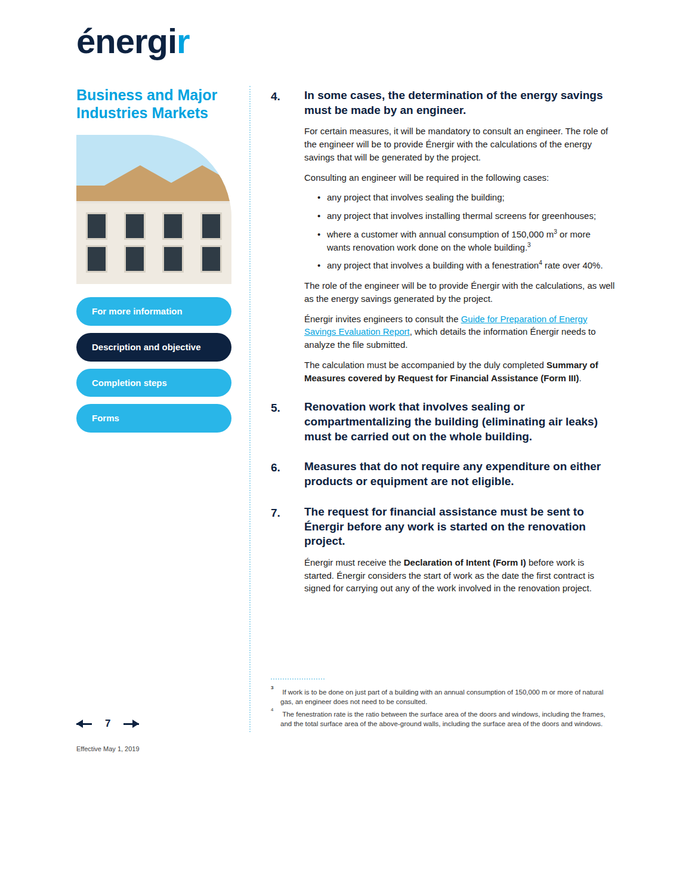énergir
Business and Major
Industries Markets
For more information
Description and objective
Completion steps
Forms
In some cases, the determination of the energy savings must be made by an engineer.
For certain measures, it will be mandatory to consult an engineer. The role of the engineer will be to provide Énergir with the calculations of the energy savings that will be generated by the project.
Consulting an engineer will be required in the following cases:
any project that involves sealing the building;
any project that involves installing thermal screens for greenhouses;
where a customer with annual consumption of 150,000 m3 or more wants renovation work done on the whole building.3
any project that involves a building with a fenestration4 rate over 40%.
The role of the engineer will be to provide Énergir with the calculations, as well as the energy savings generated by the project.
Énergir invites engineers to consult the Guide for Preparation of Energy Savings Evaluation Report, which details the information Énergir needs to analyze the file submitted.
The calculation must be accompanied by the duly completed Summary of Measures covered by Request for Financial Assistance (Form III).
Renovation work that involves sealing or compartmentalizing the building (eliminating air leaks) must be carried out on the whole building.
Measures that do not require any expenditure on either products or equipment are not eligible.
The request for financial assistance must be sent to Énergir before any work is started on the renovation project.
Énergir must receive the Declaration of Intent (Form I) before work is started. Énergir considers the start of work as the date the first contract is signed for carrying out any of the work involved in the renovation project.
3 If work is to be done on just part of a building with an annual consumption of 150,000 m3 or more of natural gas, an engineer does not need to be consulted.
4 The fenestration rate is the ratio between the surface area of the doors and windows, including the frames, and the total surface area of the above-ground walls, including the surface area of the doors and windows.
7
Effective May 1, 2019